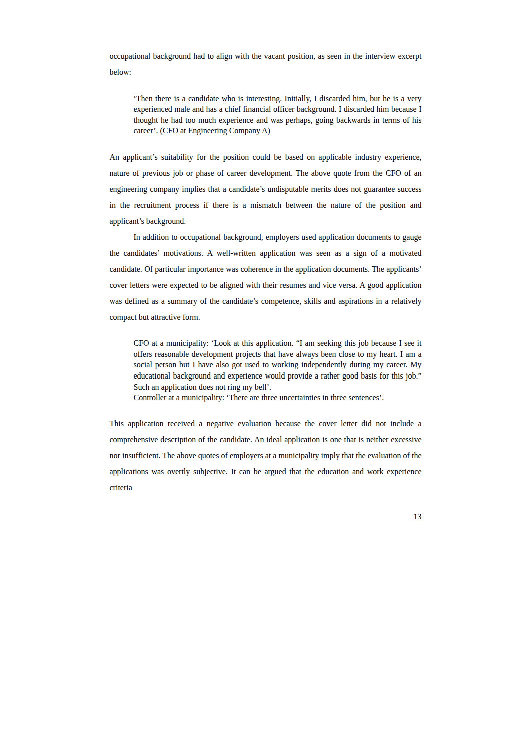occupational background had to align with the vacant position, as seen in the interview excerpt below:
‘Then there is a candidate who is interesting. Initially, I discarded him, but he is a very experienced male and has a chief financial officer background. I discarded him because I thought he had too much experience and was perhaps, going backwards in terms of his career’. (CFO at Engineering Company A)
An applicant’s suitability for the position could be based on applicable industry experience, nature of previous job or phase of career development. The above quote from the CFO of an engineering company implies that a candidate’s undisputable merits does not guarantee success in the recruitment process if there is a mismatch between the nature of the position and applicant’s background.
In addition to occupational background, employers used application documents to gauge the candidates’ motivations. A well-written application was seen as a sign of a motivated candidate. Of particular importance was coherence in the application documents. The applicants’ cover letters were expected to be aligned with their resumes and vice versa. A good application was defined as a summary of the candidate’s competence, skills and aspirations in a relatively compact but attractive form.
CFO at a municipality: ‘Look at this application. “I am seeking this job because I see it offers reasonable development projects that have always been close to my heart. I am a social person but I have also got used to working independently during my career. My educational background and experience would provide a rather good basis for this job.” Such an application does not ring my bell’.
Controller at a municipality: ‘There are three uncertainties in three sentences’.
This application received a negative evaluation because the cover letter did not include a comprehensive description of the candidate. An ideal application is one that is neither excessive nor insufficient. The above quotes of employers at a municipality imply that the evaluation of the applications was overtly subjective. It can be argued that the education and work experience criteria
13